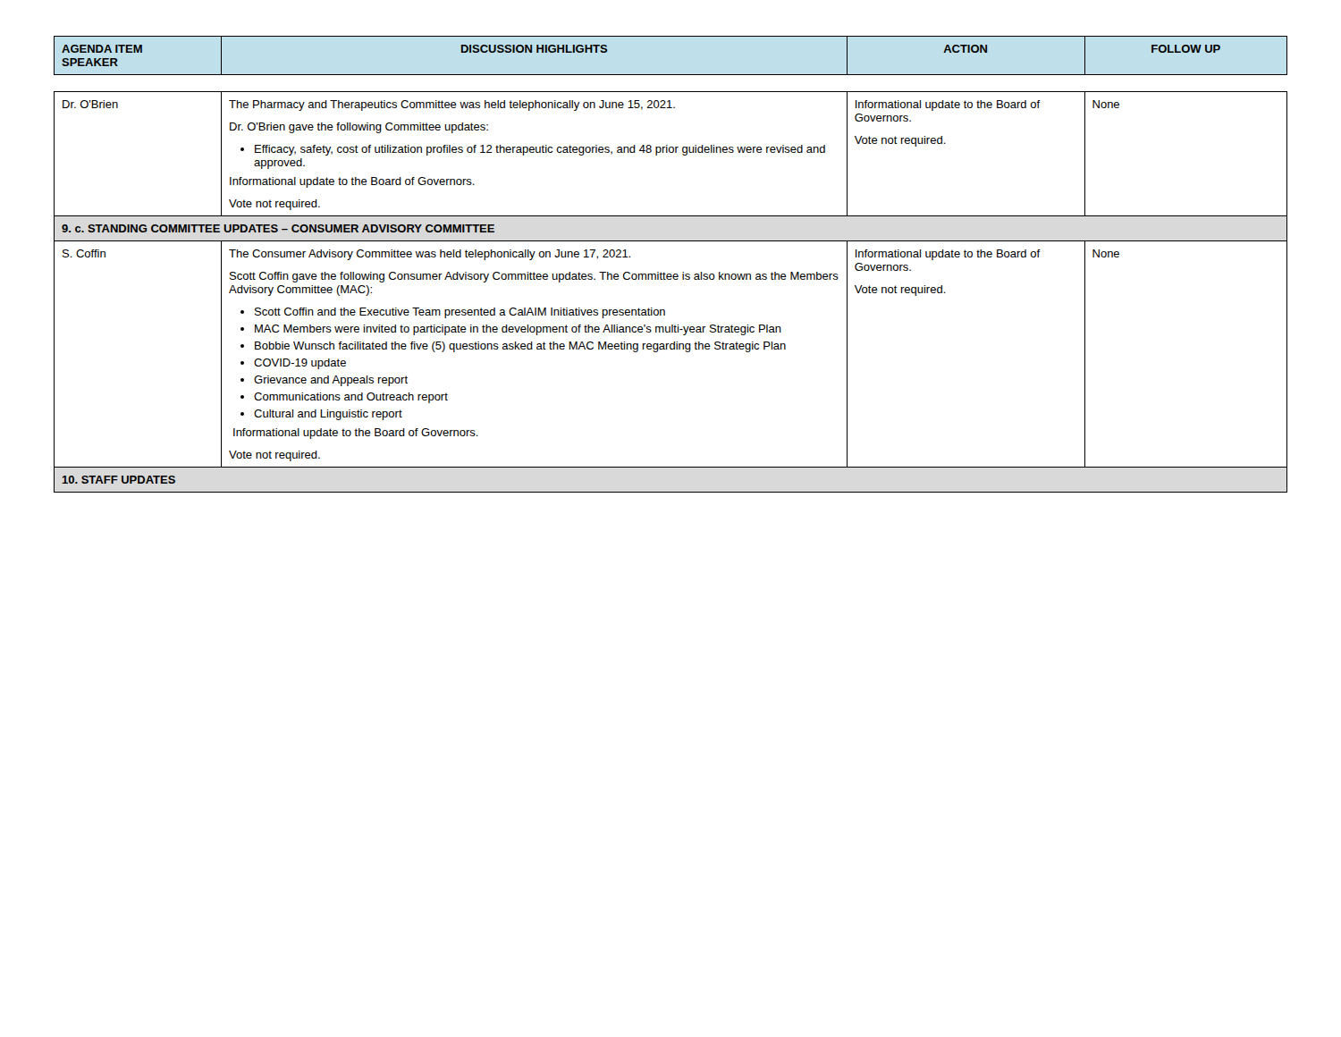| AGENDA ITEM SPEAKER | DISCUSSION HIGHLIGHTS | ACTION | FOLLOW UP |
| --- | --- | --- | --- |
| Dr. O'Brien | The Pharmacy and Therapeutics Committee was held telephonically on June 15, 2021. Dr. O'Brien gave the following Committee updates: Efficacy, safety, cost of utilization profiles of 12 therapeutic categories, and 48 prior guidelines were revised and approved. Informational update to the Board of Governors. Vote not required. | Informational update to the Board of Governors. Vote not required. | None |
| 9. c. STANDING COMMITTEE UPDATES – CONSUMER ADVISORY COMMITTEE |
| S. Coffin | The Consumer Advisory Committee was held telephonically on June 17, 2021. Scott Coffin gave the following Consumer Advisory Committee updates. The Committee is also known as the Members Advisory Committee (MAC): Scott Coffin and the Executive Team presented a CalAIM Initiatives presentation MAC Members were invited to participate in the development of the Alliance's multi-year Strategic Plan Bobbie Wunsch facilitated the five (5) questions asked at the MAC Meeting regarding the Strategic Plan COVID-19 update Grievance and Appeals report Communications and Outreach report Cultural and Linguistic report Informational update to the Board of Governors. Vote not required. | Informational update to the Board of Governors. Vote not required. | None |
| 10. STAFF UPDATES |